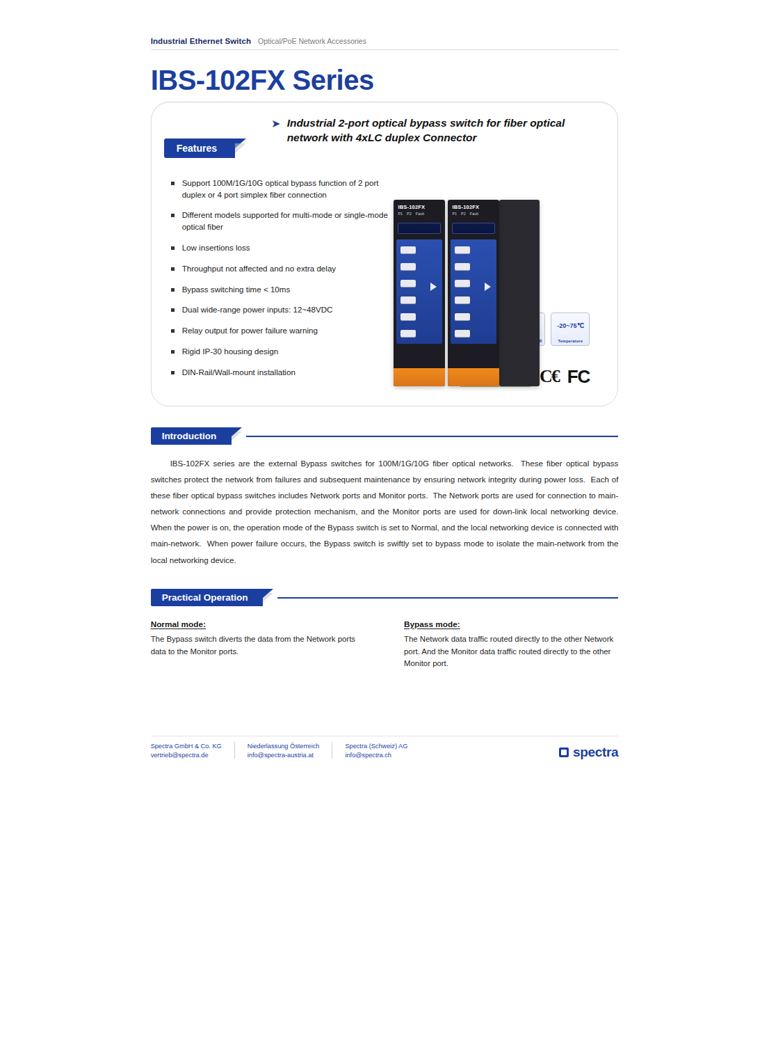Industrial Ethernet Switch Optical/PoE Network Accessories
IBS-102FX Series
➤
Industrial 2-port optical bypass switch for fiber optical network with 4xLC duplex Connector
Features
Support 100M/1G/10G optical bypass function of 2 port duplex or 4 port simplex fiber connection
Different models supported for multi-mode or single-mode optical fiber
Low insertions loss
Throughput not affected and no extra delay
Bypass switching time < 10ms
Dual wide-range power inputs: 12~48VDC
Relay output for power failure warning
Rigid IP-30 housing design
DIN-Rail/Wall-mount installation
IBS-102FX
P1 P2 Fault
IBS-102FX
P1 P2 Fault
» «
Slim Type
■■
Redundant PWR
-20~75℃
Temperature
✓
♻
RoHS Lead Free
C€
FC
Introduction
IBS-102FX series are the external Bypass switches for 100M/1G/10G fiber optical networks. These fiber optical bypass switches protect the network from failures and subsequent maintenance by ensuring network integrity during power loss. Each of these fiber optical bypass switches includes Network ports and Monitor ports. The Network ports are used for connection to main-network connections and provide protection mechanism, and the Monitor ports are used for down-link local networking device. When the power is on, the operation mode of the Bypass switch is set to Normal, and the local networking device is connected with main-network. When power failure occurs, the Bypass switch is swiftly set to bypass mode to isolate the main-network from the local networking device.
Practical Operation
Normal mode:
The Bypass switch diverts the data from the Network ports data to the Monitor ports.
Bypass mode:
The Network data traffic routed directly to the other Network port. And the Monitor data traffic routed directly to the other Monitor port.
Spectra GmbH & Co. KG
vertrieb@spectra.de
Niederlassung Österreich
info@spectra-austria.at
Spectra (Schweiz) AG
info@spectra.ch
spectra